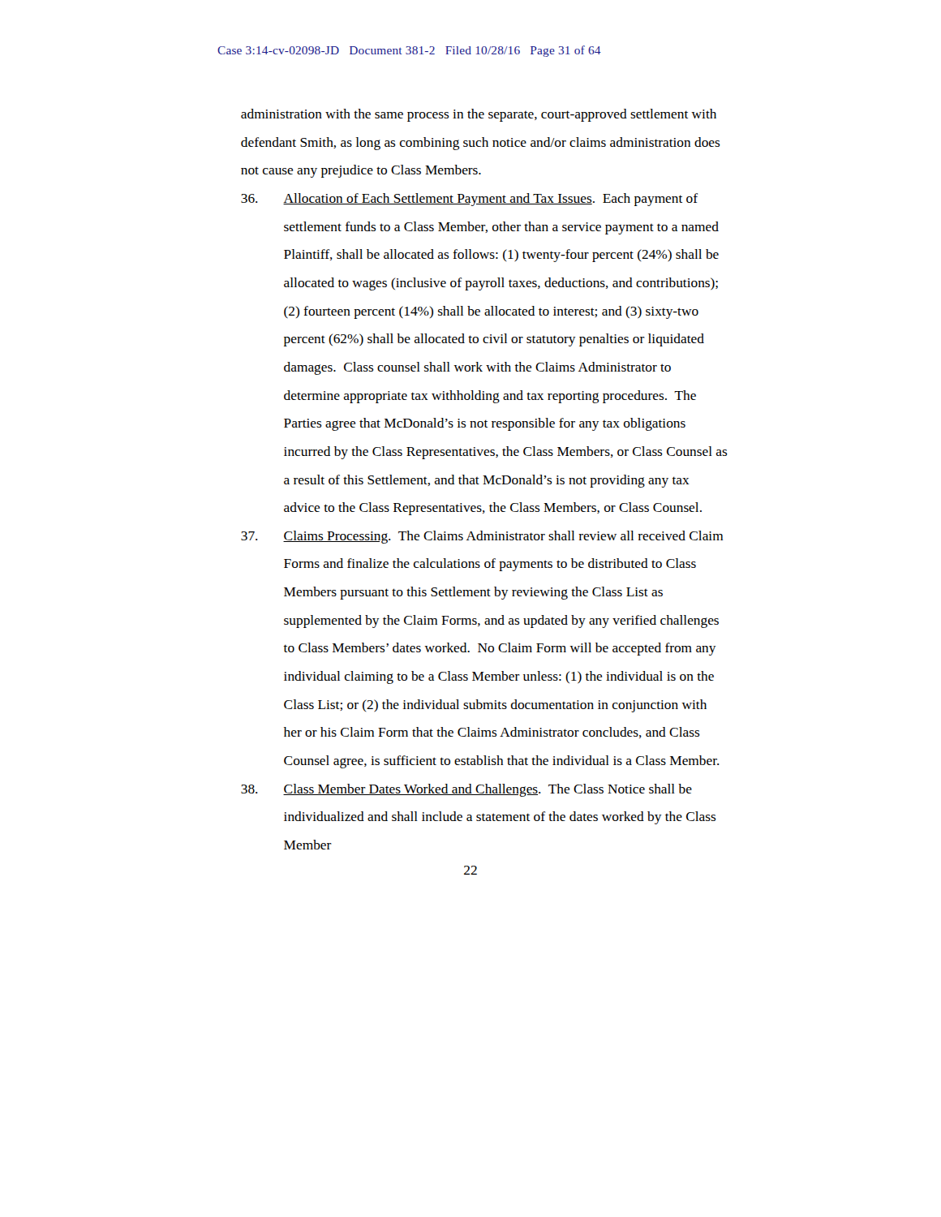Case 3:14-cv-02098-JD Document 381-2 Filed 10/28/16 Page 31 of 64
administration with the same process in the separate, court-approved settlement with defendant Smith, as long as combining such notice and/or claims administration does not cause any prejudice to Class Members.
36. Allocation of Each Settlement Payment and Tax Issues. Each payment of settlement funds to a Class Member, other than a service payment to a named Plaintiff, shall be allocated as follows: (1) twenty-four percent (24%) shall be allocated to wages (inclusive of payroll taxes, deductions, and contributions); (2) fourteen percent (14%) shall be allocated to interest; and (3) sixty-two percent (62%) shall be allocated to civil or statutory penalties or liquidated damages. Class counsel shall work with the Claims Administrator to determine appropriate tax withholding and tax reporting procedures. The Parties agree that McDonald’s is not responsible for any tax obligations incurred by the Class Representatives, the Class Members, or Class Counsel as a result of this Settlement, and that McDonald’s is not providing any tax advice to the Class Representatives, the Class Members, or Class Counsel.
37. Claims Processing. The Claims Administrator shall review all received Claim Forms and finalize the calculations of payments to be distributed to Class Members pursuant to this Settlement by reviewing the Class List as supplemented by the Claim Forms, and as updated by any verified challenges to Class Members’ dates worked. No Claim Form will be accepted from any individual claiming to be a Class Member unless: (1) the individual is on the Class List; or (2) the individual submits documentation in conjunction with her or his Claim Form that the Claims Administrator concludes, and Class Counsel agree, is sufficient to establish that the individual is a Class Member.
38. Class Member Dates Worked and Challenges. The Class Notice shall be individualized and shall include a statement of the dates worked by the Class Member
22